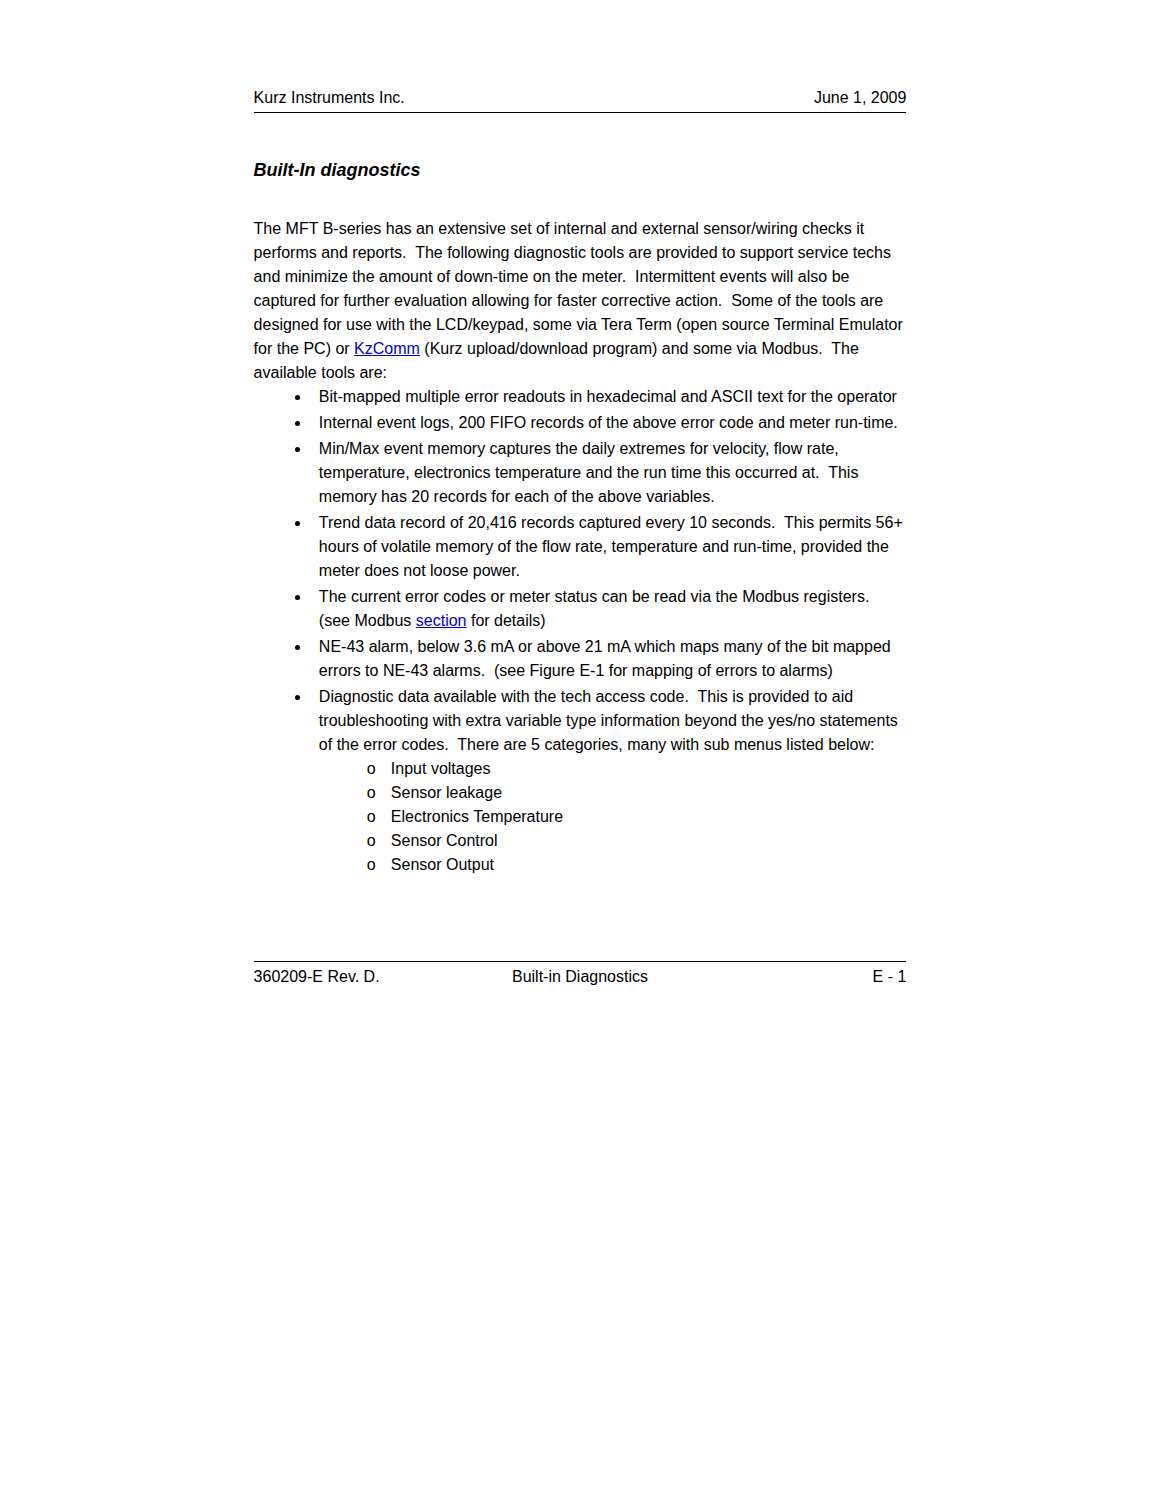Kurz Instruments Inc. June 1, 2009
Built-In diagnostics
The MFT B-series has an extensive set of internal and external sensor/wiring checks it performs and reports. The following diagnostic tools are provided to support service techs and minimize the amount of down-time on the meter. Intermittent events will also be captured for further evaluation allowing for faster corrective action. Some of the tools are designed for use with the LCD/keypad, some via Tera Term (open source Terminal Emulator for the PC) or KzComm (Kurz upload/download program) and some via Modbus. The available tools are:
Bit-mapped multiple error readouts in hexadecimal and ASCII text for the operator
Internal event logs, 200 FIFO records of the above error code and meter run-time.
Min/Max event memory captures the daily extremes for velocity, flow rate, temperature, electronics temperature and the run time this occurred at. This memory has 20 records for each of the above variables.
Trend data record of 20,416 records captured every 10 seconds. This permits 56+ hours of volatile memory of the flow rate, temperature and run-time, provided the meter does not loose power.
The current error codes or meter status can be read via the Modbus registers. (see Modbus section for details)
NE-43 alarm, below 3.6 mA or above 21 mA which maps many of the bit mapped errors to NE-43 alarms. (see Figure E-1 for mapping of errors to alarms)
Diagnostic data available with the tech access code. This is provided to aid troubleshooting with extra variable type information beyond the yes/no statements of the error codes. There are 5 categories, many with sub menus listed below:
Input voltages
Sensor leakage
Electronics Temperature
Sensor Control
Sensor Output
360209-E Rev. D. Built-in Diagnostics E - 1